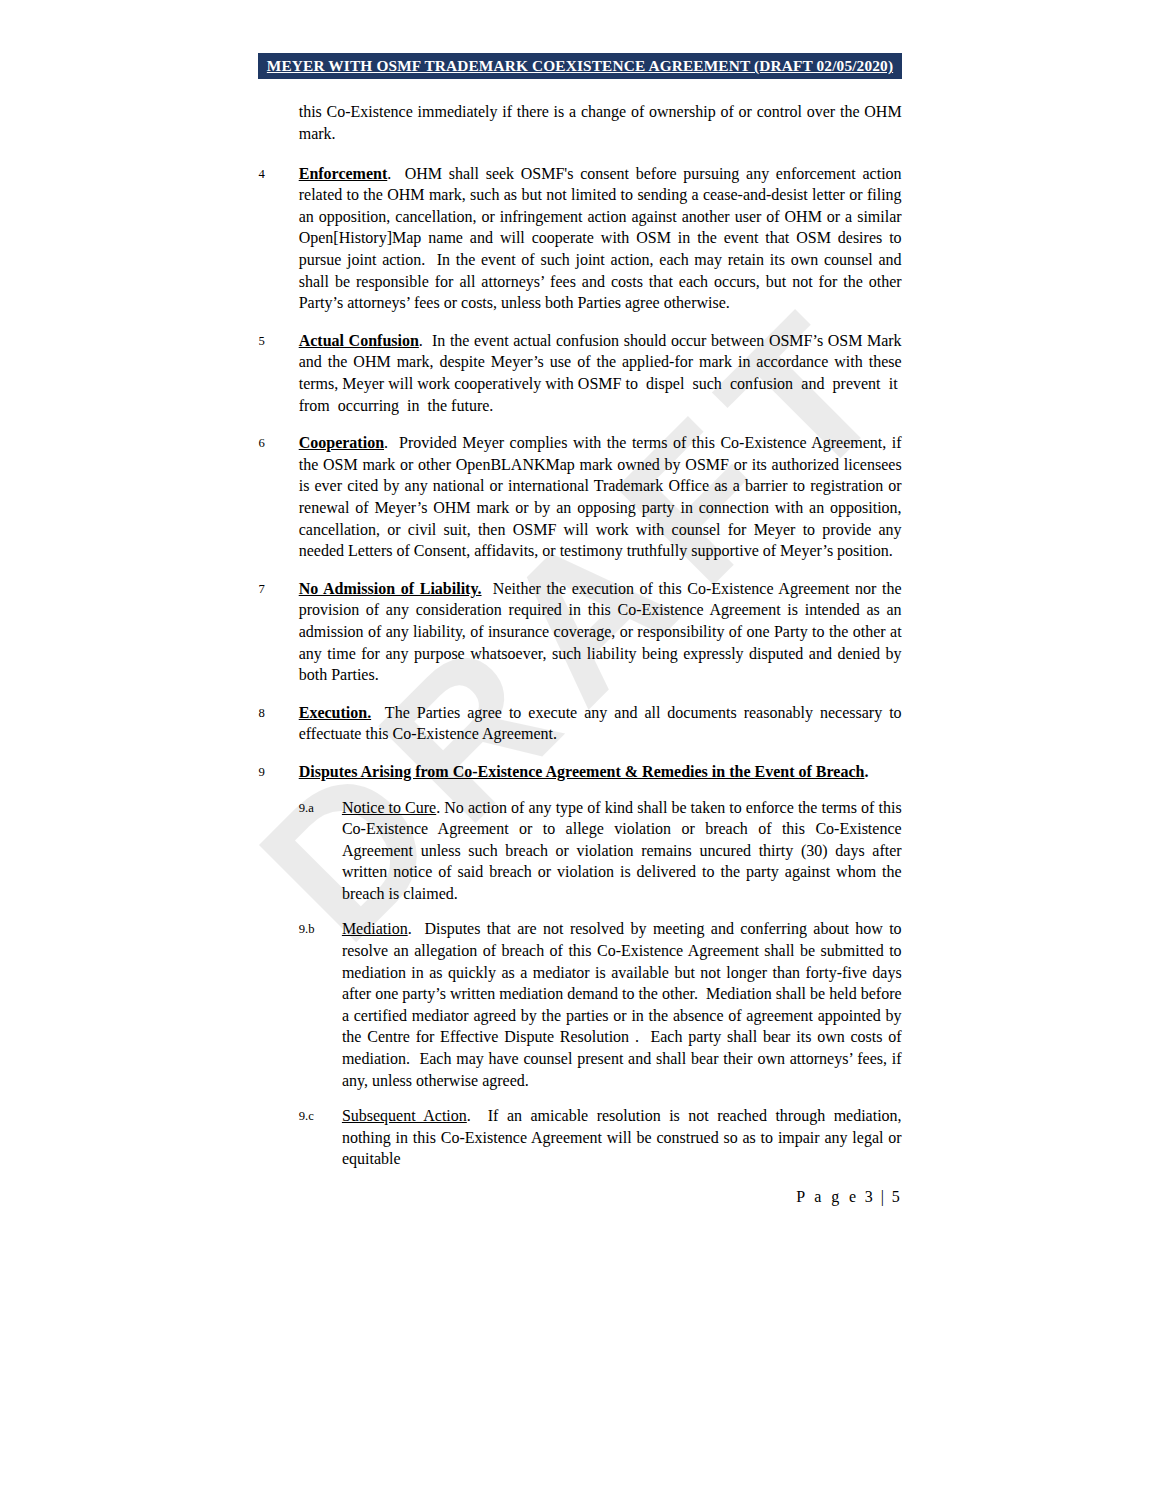DRAFT
MEYER WITH OSMF TRADEMARK COEXISTENCE AGREEMENT (DRAFT 02/05/2020)
this Co-Existence immediately if there is a change of ownership of or control over the OHM mark.
4
Enforcement. OHM shall seek OSMF's consent before pursuing any enforcement action related to the OHM mark, such as but not limited to sending a cease-and-desist letter or filing an opposition, cancellation, or infringement action against another user of OHM or a similar Open[History]Map name and will cooperate with OSM in the event that OSM desires to pursue joint action. In the event of such joint action, each may retain its own counsel and shall be responsible for all attorneys’ fees and costs that each occurs, but not for the other Party’s attorneys’ fees or costs, unless both Parties agree otherwise.
5
Actual Confusion. In the event actual confusion should occur between OSMF’s OSM Mark and the OHM mark, despite Meyer’s use of the applied-for mark in accordance with these terms, Meyer will work cooperatively with OSMF to dispel such confusion and prevent it from occurring in the future.
6
Cooperation. Provided Meyer complies with the terms of this Co-Existence Agreement, if the OSM mark or other OpenBLANKMap mark owned by OSMF or its authorized licensees is ever cited by any national or international Trademark Office as a barrier to registration or renewal of Meyer’s OHM mark or by an opposing party in connection with an opposition, cancellation, or civil suit, then OSMF will work with counsel for Meyer to provide any needed Letters of Consent, affidavits, or testimony truthfully supportive of Meyer’s position.
7
No Admission of Liability. Neither the execution of this Co-Existence Agreement nor the provision of any consideration required in this Co-Existence Agreement is intended as an admission of any liability, of insurance coverage, or responsibility of one Party to the other at any time for any purpose whatsoever, such liability being expressly disputed and denied by both Parties.
8
Execution. The Parties agree to execute any and all documents reasonably necessary to effectuate this Co-Existence Agreement.
9
Disputes Arising from Co-Existence Agreement & Remedies in the Event of Breach.
9.a
Notice to Cure. No action of any type of kind shall be taken to enforce the terms of this Co-Existence Agreement or to allege violation or breach of this Co-Existence Agreement unless such breach or violation remains uncured thirty (30) days after written notice of said breach or violation is delivered to the party against whom the breach is claimed.
9.b
Mediation. Disputes that are not resolved by meeting and conferring about how to resolve an allegation of breach of this Co-Existence Agreement shall be submitted to mediation in as quickly as a mediator is available but not longer than forty-five days after one party’s written mediation demand to the other. Mediation shall be held before a certified mediator agreed by the parties or in the absence of agreement appointed by the Centre for Effective Dispute Resolution . Each party shall bear its own costs of mediation. Each may have counsel present and shall bear their own attorneys’ fees, if any, unless otherwise agreed.
9.c
Subsequent Action. If an amicable resolution is not reached through mediation, nothing in this Co-Existence Agreement will be construed so as to impair any legal or equitable
P a g e 3 | 5